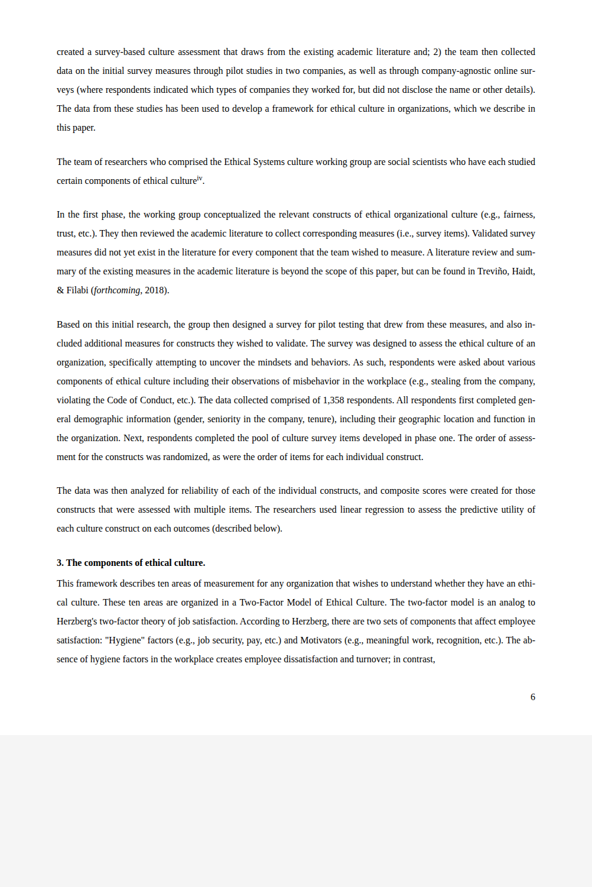created a survey-based culture assessment that draws from the existing academic literature and; 2) the team then collected data on the initial survey measures through pilot studies in two companies, as well as through company-agnostic online surveys (where respondents indicated which types of companies they worked for, but did not disclose the name or other details). The data from these studies has been used to develop a framework for ethical culture in organizations, which we describe in this paper.
The team of researchers who comprised the Ethical Systems culture working group are social scientists who have each studied certain components of ethical cultureiv.
In the first phase, the working group conceptualized the relevant constructs of ethical organizational culture (e.g., fairness, trust, etc.). They then reviewed the academic literature to collect corresponding measures (i.e., survey items). Validated survey measures did not yet exist in the literature for every component that the team wished to measure. A literature review and summary of the existing measures in the academic literature is beyond the scope of this paper, but can be found in Treviño, Haidt, & Filabi (forthcoming, 2018).
Based on this initial research, the group then designed a survey for pilot testing that drew from these measures, and also included additional measures for constructs they wished to validate. The survey was designed to assess the ethical culture of an organization, specifically attempting to uncover the mindsets and behaviors. As such, respondents were asked about various components of ethical culture including their observations of misbehavior in the workplace (e.g., stealing from the company, violating the Code of Conduct, etc.). The data collected comprised of 1,358 respondents. All respondents first completed general demographic information (gender, seniority in the company, tenure), including their geographic location and function in the organization. Next, respondents completed the pool of culture survey items developed in phase one. The order of assessment for the constructs was randomized, as were the order of items for each individual construct.
The data was then analyzed for reliability of each of the individual constructs, and composite scores were created for those constructs that were assessed with multiple items. The researchers used linear regression to assess the predictive utility of each culture construct on each outcomes (described below).
3. The components of ethical culture.
This framework describes ten areas of measurement for any organization that wishes to understand whether they have an ethical culture. These ten areas are organized in a Two-Factor Model of Ethical Culture. The two-factor model is an analog to Herzberg's two-factor theory of job satisfaction. According to Herzberg, there are two sets of components that affect employee satisfaction: "Hygiene" factors (e.g., job security, pay, etc.) and Motivators (e.g., meaningful work, recognition, etc.). The absence of hygiene factors in the workplace creates employee dissatisfaction and turnover; in contrast,
6